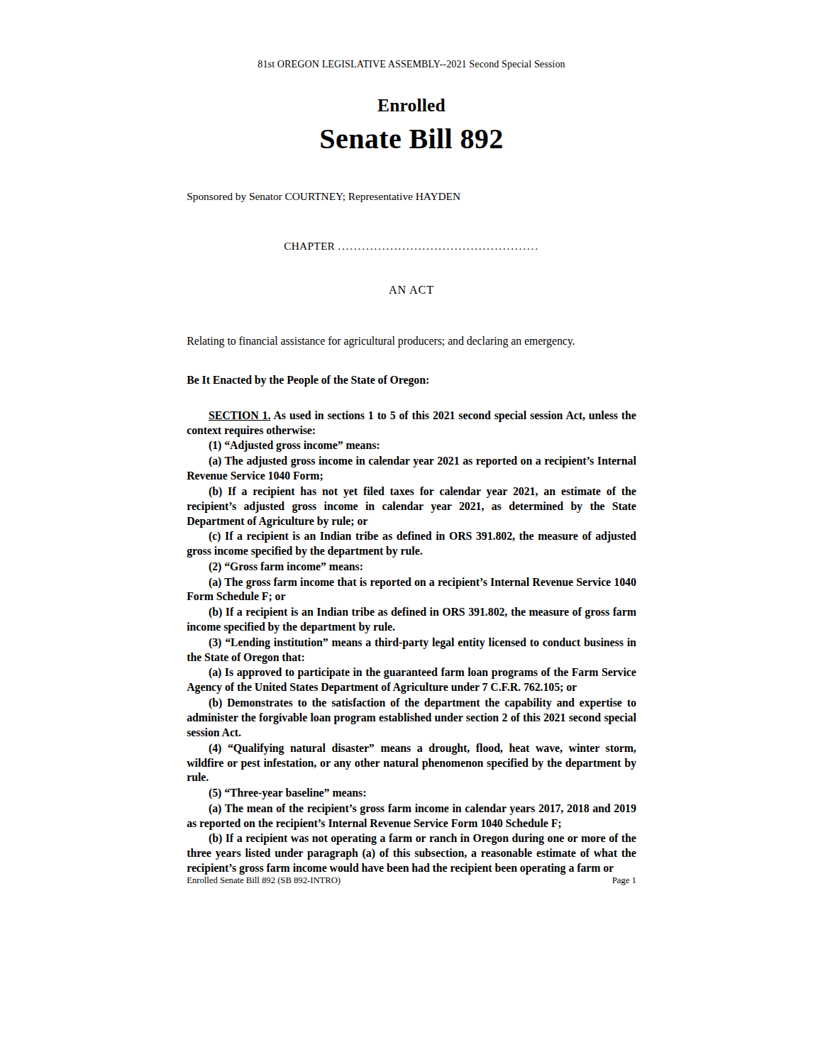81st OREGON LEGISLATIVE ASSEMBLY--2021 Second Special Session
Enrolled
Senate Bill 892
Sponsored by Senator COURTNEY; Representative HAYDEN
CHAPTER ..................................................
AN ACT
Relating to financial assistance for agricultural producers; and declaring an emergency.
Be It Enacted by the People of the State of Oregon:
SECTION 1. As used in sections 1 to 5 of this 2021 second special session Act, unless the context requires otherwise:
(1) “Adjusted gross income” means:
(a) The adjusted gross income in calendar year 2021 as reported on a recipient’s Internal Revenue Service 1040 Form;
(b) If a recipient has not yet filed taxes for calendar year 2021, an estimate of the recipient’s adjusted gross income in calendar year 2021, as determined by the State Department of Agriculture by rule; or
(c) If a recipient is an Indian tribe as defined in ORS 391.802, the measure of adjusted gross income specified by the department by rule.
(2) “Gross farm income” means:
(a) The gross farm income that is reported on a recipient’s Internal Revenue Service 1040 Form Schedule F; or
(b) If a recipient is an Indian tribe as defined in ORS 391.802, the measure of gross farm income specified by the department by rule.
(3) “Lending institution” means a third-party legal entity licensed to conduct business in the State of Oregon that:
(a) Is approved to participate in the guaranteed farm loan programs of the Farm Service Agency of the United States Department of Agriculture under 7 C.F.R. 762.105; or
(b) Demonstrates to the satisfaction of the department the capability and expertise to administer the forgivable loan program established under section 2 of this 2021 second special session Act.
(4) “Qualifying natural disaster” means a drought, flood, heat wave, winter storm, wildfire or pest infestation, or any other natural phenomenon specified by the department by rule.
(5) “Three-year baseline” means:
(a) The mean of the recipient’s gross farm income in calendar years 2017, 2018 and 2019 as reported on the recipient’s Internal Revenue Service Form 1040 Schedule F;
(b) If a recipient was not operating a farm or ranch in Oregon during one or more of the three years listed under paragraph (a) of this subsection, a reasonable estimate of what the recipient’s gross farm income would have been had the recipient been operating a farm or
Enrolled Senate Bill 892 (SB 892-INTRO) Page 1